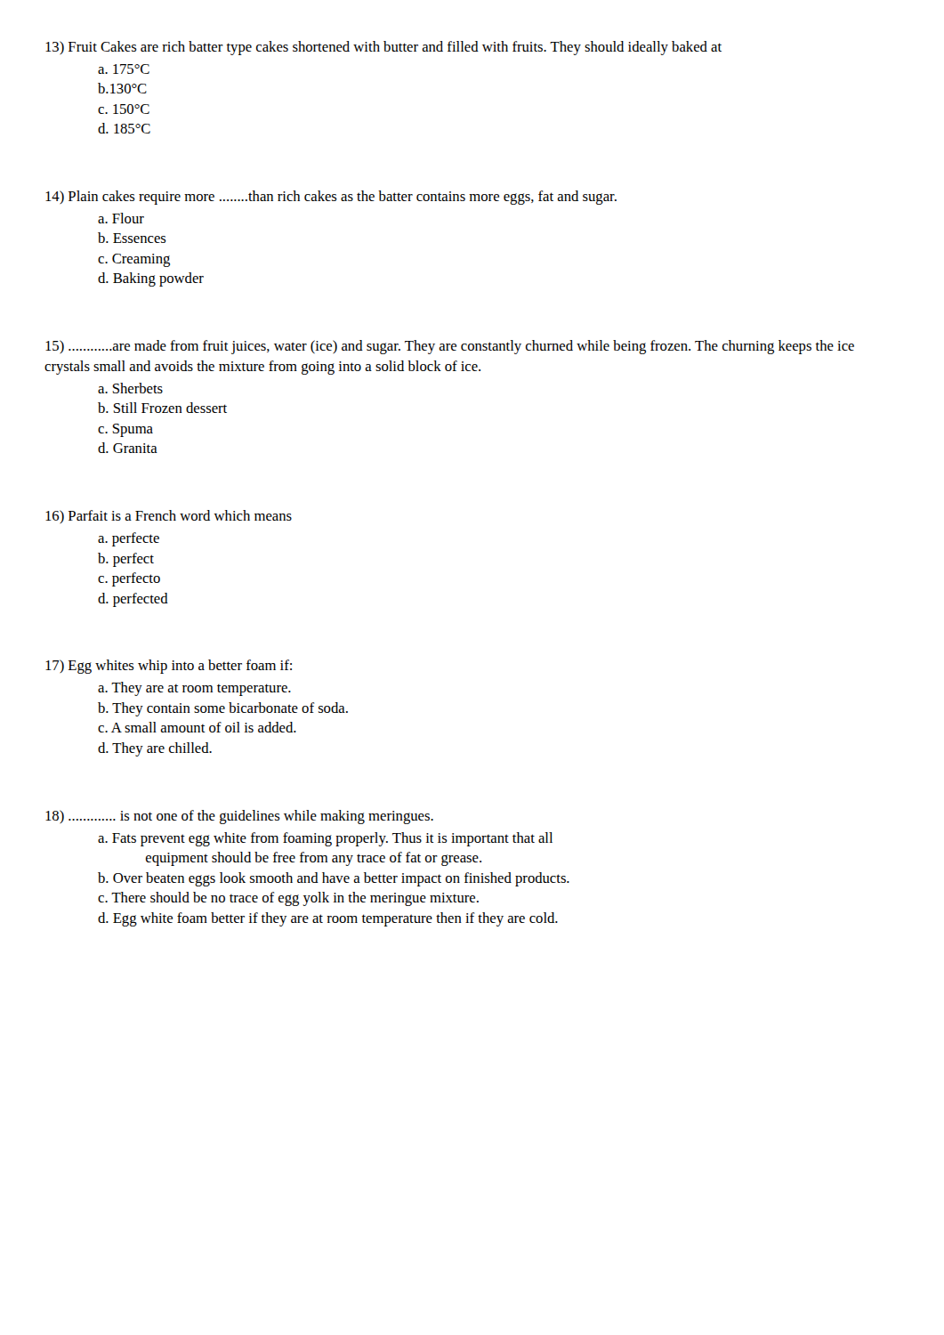13) Fruit Cakes are rich batter type cakes shortened with butter and filled with fruits. They should ideally baked at
a. 175°C
b.130°C
c. 150°C
d. 185°C
14) Plain cakes require more ........than rich cakes as the batter contains more eggs, fat and sugar.
a. Flour
b. Essences
c. Creaming
d. Baking powder
15) ............are made from fruit juices, water (ice) and sugar. They are constantly churned while being frozen. The churning keeps the ice crystals small and avoids the mixture from going into a solid block of ice.
a. Sherbets
b. Still Frozen dessert
c. Spuma
d. Granita
16) Parfait is a French word which means
a. perfecte
b. perfect
c. perfecto
d. perfected
17) Egg whites whip into a better foam if:
a. They are at room temperature.
b. They contain some bicarbonate of soda.
c. A small amount of oil is added.
d. They are chilled.
18) ............. is not one of the guidelines while making meringues.
a. Fats prevent egg white from foaming properly. Thus it is important that all equipment should be free from any trace of fat or grease.
b. Over beaten eggs look smooth and have a better impact on finished products.
c. There should be no trace of egg yolk in the meringue mixture.
d. Egg white foam better if they are at room temperature then if they are cold.